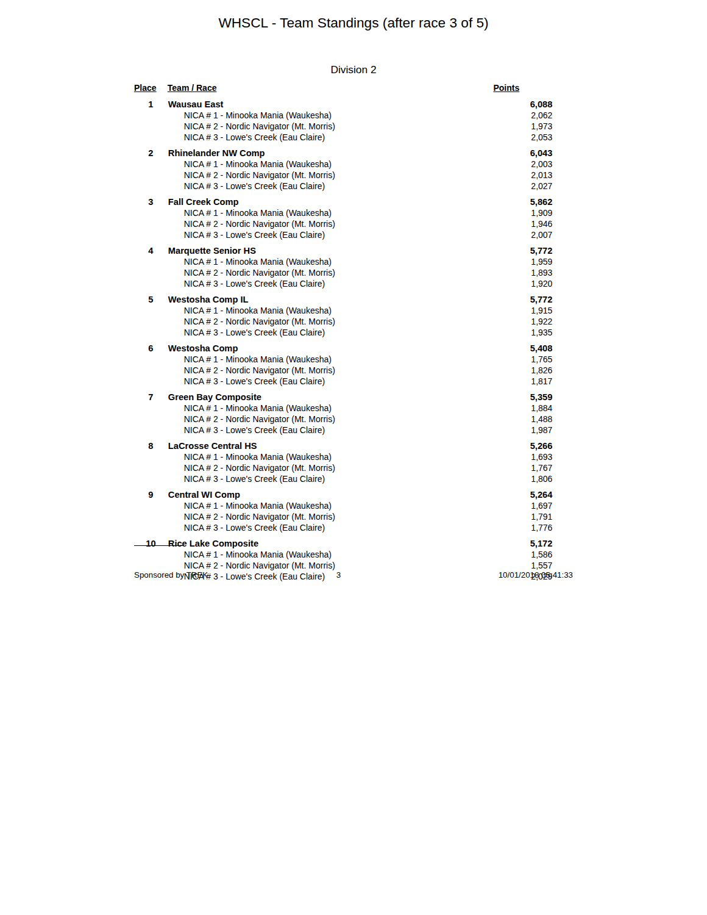WHSCL - Team Standings (after race 3 of 5)
Division 2
| Place | Team / Race | Points |
| --- | --- | --- |
| 1 | Wausau East | 6,088 |
| | NICA # 1 - Minooka Mania (Waukesha) | 2,062 |
| | NICA # 2 - Nordic Navigator (Mt. Morris) | 1,973 |
| | NICA # 3 - Lowe's Creek (Eau Claire) | 2,053 |
| 2 | Rhinelander NW Comp | 6,043 |
| | NICA # 1 - Minooka Mania (Waukesha) | 2,003 |
| | NICA # 2 - Nordic Navigator (Mt. Morris) | 2,013 |
| | NICA # 3 - Lowe's Creek (Eau Claire) | 2,027 |
| 3 | Fall Creek Comp | 5,862 |
| | NICA # 1 - Minooka Mania (Waukesha) | 1,909 |
| | NICA # 2 - Nordic Navigator (Mt. Morris) | 1,946 |
| | NICA # 3 - Lowe's Creek (Eau Claire) | 2,007 |
| 4 | Marquette Senior HS | 5,772 |
| | NICA # 1 - Minooka Mania (Waukesha) | 1,959 |
| | NICA # 2 - Nordic Navigator (Mt. Morris) | 1,893 |
| | NICA # 3 - Lowe's Creek (Eau Claire) | 1,920 |
| 5 | Westosha Comp IL | 5,772 |
| | NICA # 1 - Minooka Mania (Waukesha) | 1,915 |
| | NICA # 2 - Nordic Navigator (Mt. Morris) | 1,922 |
| | NICA # 3 - Lowe's Creek (Eau Claire) | 1,935 |
| 6 | Westosha Comp | 5,408 |
| | NICA # 1 - Minooka Mania (Waukesha) | 1,765 |
| | NICA # 2 - Nordic Navigator (Mt. Morris) | 1,826 |
| | NICA # 3 - Lowe's Creek (Eau Claire) | 1,817 |
| 7 | Green Bay Composite | 5,359 |
| | NICA # 1 - Minooka Mania (Waukesha) | 1,884 |
| | NICA # 2 - Nordic Navigator (Mt. Morris) | 1,488 |
| | NICA # 3 - Lowe's Creek (Eau Claire) | 1,987 |
| 8 | LaCrosse Central HS | 5,266 |
| | NICA # 1 - Minooka Mania (Waukesha) | 1,693 |
| | NICA # 2 - Nordic Navigator (Mt. Morris) | 1,767 |
| | NICA # 3 - Lowe's Creek (Eau Claire) | 1,806 |
| 9 | Central WI Comp | 5,264 |
| | NICA # 1 - Minooka Mania (Waukesha) | 1,697 |
| | NICA # 2 - Nordic Navigator (Mt. Morris) | 1,791 |
| | NICA # 3 - Lowe's Creek (Eau Claire) | 1,776 |
| 10 | Rice Lake Composite | 5,172 |
| | NICA # 1 - Minooka Mania (Waukesha) | 1,586 |
| | NICA # 2 - Nordic Navigator (Mt. Morris) | 1,557 |
| | NICA # 3 - Lowe's Creek (Eau Claire) | 2,029 |
Sponsored by TREK
3
10/01/2018 05:41:33